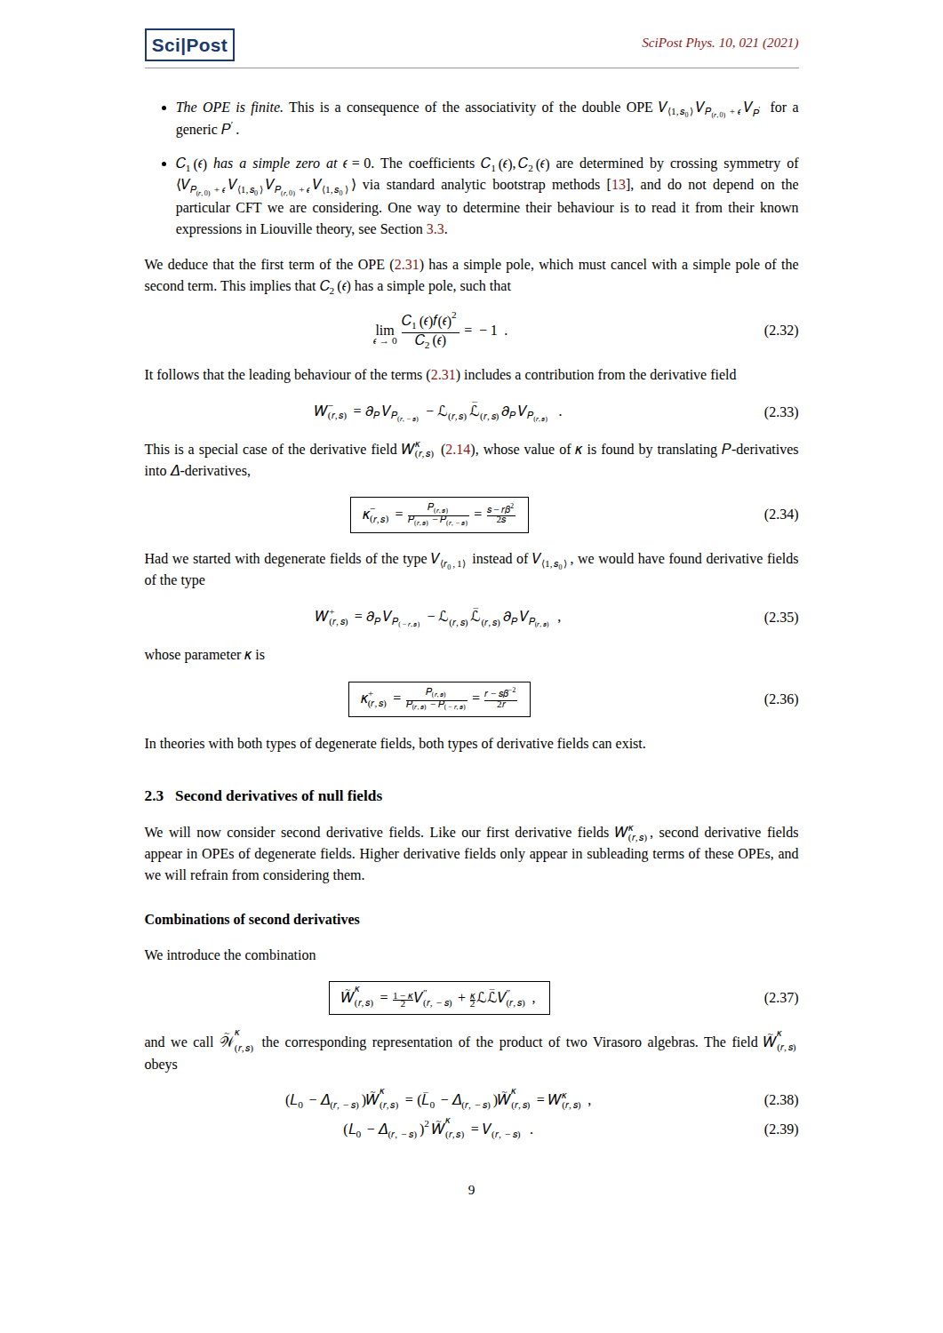Sci|Post
SciPost Phys. 10, 021 (2021)
The OPE is finite. This is a consequence of the associativity of the double OPE V⟨1,s0⟩VP(r,0)+ϵVP′ for a generic P′.
C1(ϵ) has a simple zero at ϵ=0. The coefficients C1(ϵ),C2(ϵ) are determined by crossing symmetry of ⟨VP(r,0)+ϵV⟨1,s0⟩VP(r,0)+ϵV⟨1,s0⟩⟩ via standard analytic bootstrap methods [13], and do not depend on the particular CFT we are considering. One way to determine their behaviour is to read it from their known expressions in Liouville theory, see Section 3.3.
We deduce that the first term of the OPE (2.31) has a simple pole, which must cancel with a simple pole of the second term. This implies that C2(ϵ) has a simple pole, such that
limϵ→0 C1(ϵ)f(ϵ)2 C2(ϵ) =−1.
(2.32)
It follows that the leading behaviour of the terms (2.31) includes a contribution from the derivative field
W(r,s)− = ∂PVP(r,−s) − ℒ(r,s) ℒ¯(r,s) ∂PVP(r,s) .
(2.33)
This is a special case of the derivative field W(r,s)κ (2.14), whose value of κ is found by translating P-derivatives into Δ-derivatives,
κ(r,s)− = P(r,s) P(r,s)−P(r,−s) = s−rβ2 2s
(2.34)
Had we started with degenerate fields of the type V⟨r0,1⟩ instead of V⟨1,s0⟩, we would have found derivative fields of the type
W(r,s)+ = ∂PVP(−r,s) − ℒ(r,s) ℒ¯(r,s) ∂PVP(r,s) ,
(2.35)
whose parameter κ is
κ(r,s)+ = P(r,s) P(r,s)−P(−r,s) = r−sβ−2 2r
(2.36)
In theories with both types of degenerate fields, both types of derivative fields can exist.
2.3 Second derivatives of null fields
We will now consider second derivative fields. Like our first derivative fields W(r,s)κ, second derivative fields appear in OPEs of degenerate fields. Higher derivative fields only appear in subleading terms of these OPEs, and we will refrain from considering them.
Combinations of second derivatives
We introduce the combination
W~(r,s)κ = 1−κ2 V(r,−s)″ + κ2 ℒℒ¯ V(r,s)″ ,
(2.37)
and we call 𝒲~(r,s)κ the corresponding representation of the product of two Virasoro algebras. The field W~(r,s)κ obeys
(L0−Δ(r,−s)) W~(r,s)κ = (L¯0−Δ(r,−s)) W~(r,s)κ = W(r,s)κ ,
(2.38)
(L0−Δ(r,−s))2 W~(r,s)κ = V(r,−s) .
(2.39)
9